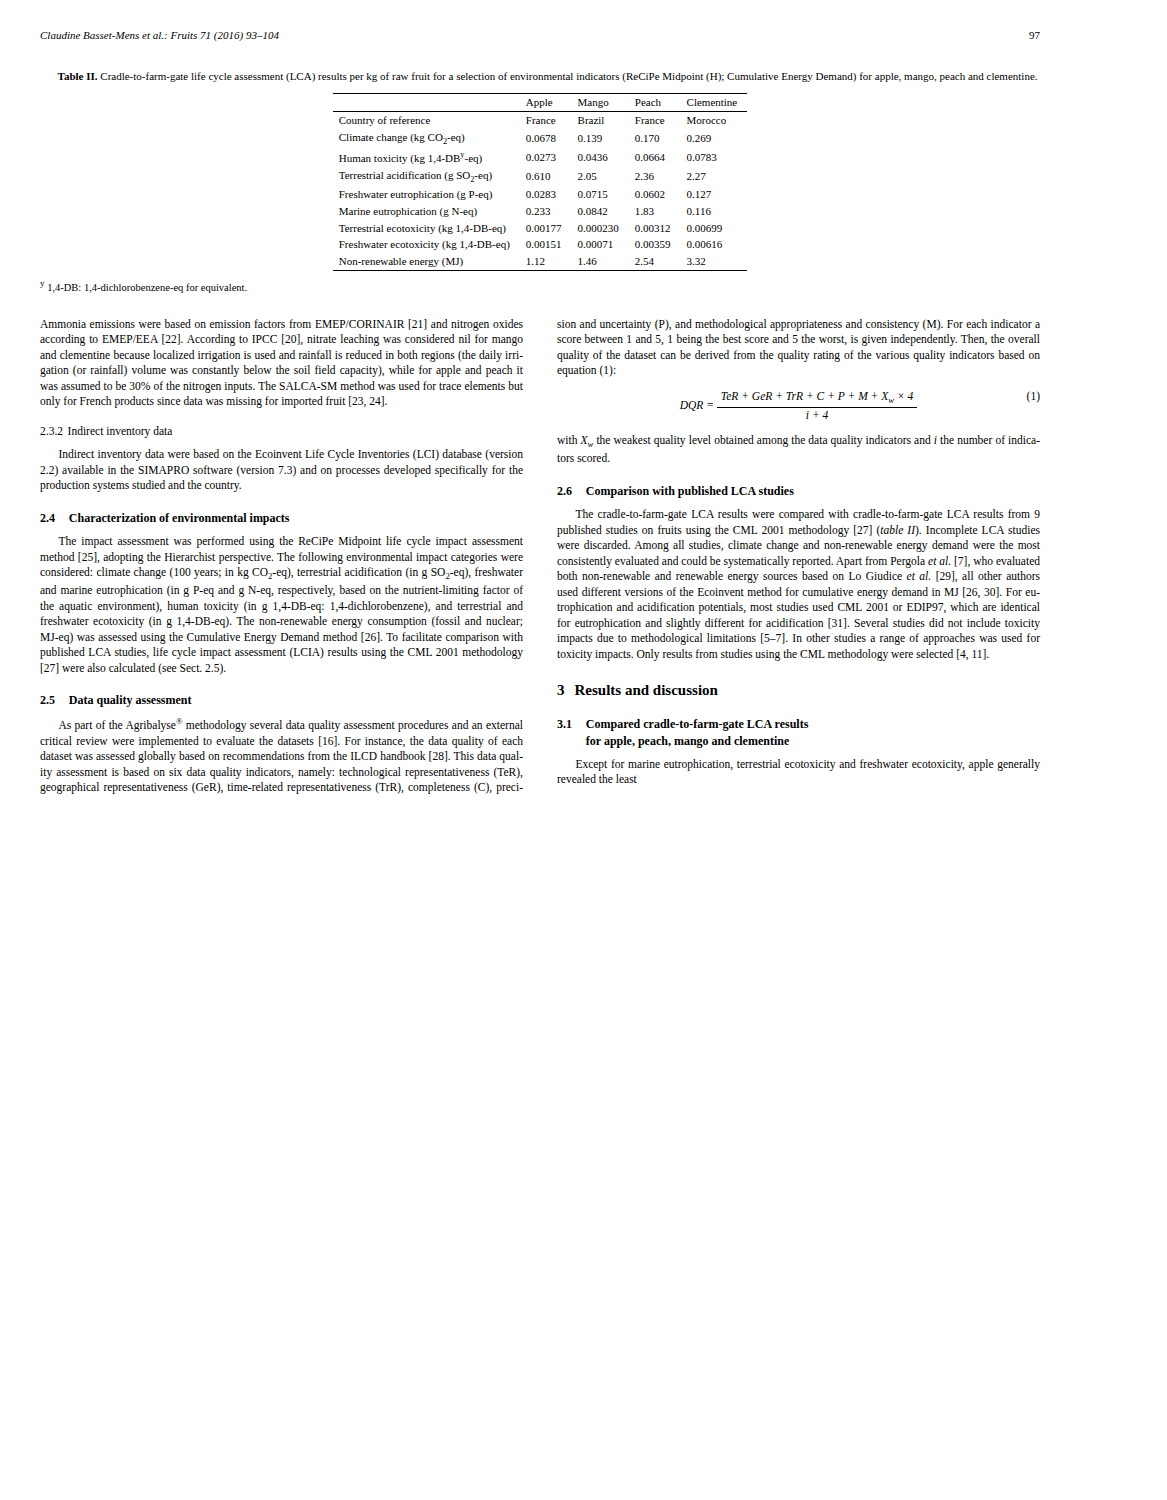Claudine Basset-Mens et al.: Fruits 71 (2016) 93–104
97
Table II. Cradle-to-farm-gate life cycle assessment (LCA) results per kg of raw fruit for a selection of environmental indicators (ReCiPe Midpoint (H); Cumulative Energy Demand) for apple, mango, peach and clementine.
| | Apple | Mango | Peach | Clementine |
| --- | --- | --- | --- | --- |
| Country of reference | France | Brazil | France | Morocco |
| Climate change (kg CO 2 -eq) | 0.0678 | 0.139 | 0.170 | 0.269 |
| Human toxicity (kg 1,4-DB y -eq) | 0.0273 | 0.0436 | 0.0664 | 0.0783 |
| Terrestrial acidification (g SO 2 -eq) | 0.610 | 2.05 | 2.36 | 2.27 |
| Freshwater eutrophication (g P-eq) | 0.0283 | 0.0715 | 0.0602 | 0.127 |
| Marine eutrophication (g N-eq) | 0.233 | 0.0842 | 1.83 | 0.116 |
| Terrestrial ecotoxicity (kg 1,4-DB-eq) | 0.00177 | 0.000230 | 0.00312 | 0.00699 |
| Freshwater ecotoxicity (kg 1,4-DB-eq) | 0.00151 | 0.00071 | 0.00359 | 0.00616 |
| Non-renewable energy (MJ) | 1.12 | 1.46 | 2.54 | 3.32 |
y 1,4-DB: 1,4-dichlorobenzene-eq for equivalent.
Ammonia emissions were based on emission factors from EMEP/CORINAIR [21] and nitrogen oxides according to EMEP/EEA [22]. According to IPCC [20], nitrate leaching was considered nil for mango and clementine because localized irrigation is used and rainfall is reduced in both regions (the daily irrigation (or rainfall) volume was constantly below the soil field capacity), while for apple and peach it was assumed to be 30% of the nitrogen inputs. The SALCA-SM method was used for trace elements but only for French products since data was missing for imported fruit [23, 24].
2.3.2 Indirect inventory data
Indirect inventory data were based on the Ecoinvent Life Cycle Inventories (LCI) database (version 2.2) available in the SIMAPRO software (version 7.3) and on processes developed specifically for the production systems studied and the country.
2.4 Characterization of environmental impacts
The impact assessment was performed using the ReCiPe Midpoint life cycle impact assessment method [25], adopting the Hierarchist perspective. The following environmental impact categories were considered: climate change (100 years; in kg CO2-eq), terrestrial acidification (in g SO2-eq), freshwater and marine eutrophication (in g P-eq and g N-eq, respectively, based on the nutrient-limiting factor of the aquatic environment), human toxicity (in g 1,4-DB-eq: 1,4-dichlorobenzene), and terrestrial and freshwater ecotoxicity (in g 1,4-DB-eq). The non-renewable energy consumption (fossil and nuclear; MJ-eq) was assessed using the Cumulative Energy Demand method [26]. To facilitate comparison with published LCA studies, life cycle impact assessment (LCIA) results using the CML 2001 methodology [27] were also calculated (see Sect. 2.5).
2.5 Data quality assessment
As part of the Agribalyse® methodology several data quality assessment procedures and an external critical review were implemented to evaluate the datasets [16]. For instance, the data quality of each dataset was assessed globally based on recommendations from the ILCD handbook [28]. This data quality assessment is based on six data quality indicators, namely: technological representativeness (TeR), geographical representativeness (GeR), time-related representativeness (TrR), completeness (C), precision and uncertainty (P), and methodological appropriateness and consistency (M). For each indicator a score between 1 and 5, 1 being the best score and 5 the worst, is given independently. Then, the overall quality of the dataset can be derived from the quality rating of the various quality indicators based on equation (1):
DQR = TeR + GeR + TrR + C + P + M + Xw × 4 i + 4 (1)
with Xw the weakest quality level obtained among the data quality indicators and i the number of indicators scored.
2.6 Comparison with published LCA studies
The cradle-to-farm-gate LCA results were compared with cradle-to-farm-gate LCA results from 9 published studies on fruits using the CML 2001 methodology [27] (table II). Incomplete LCA studies were discarded. Among all studies, climate change and non-renewable energy demand were the most consistently evaluated and could be systematically reported. Apart from Pergola et al. [7], who evaluated both non-renewable and renewable energy sources based on Lo Giudice et al. [29], all other authors used different versions of the Ecoinvent method for cumulative energy demand in MJ [26, 30]. For eutrophication and acidification potentials, most studies used CML 2001 or EDIP97, which are identical for eutrophication and slightly different for acidification [31]. Several studies did not include toxicity impacts due to methodological limitations [5–7]. In other studies a range of approaches was used for toxicity impacts. Only results from studies using the CML methodology were selected [4, 11].
3 Results and discussion
3.1 Compared cradle-to-farm-gate LCA results
for apple, peach, mango and clementine
Except for marine eutrophication, terrestrial ecotoxicity and freshwater ecotoxicity, apple generally revealed the least